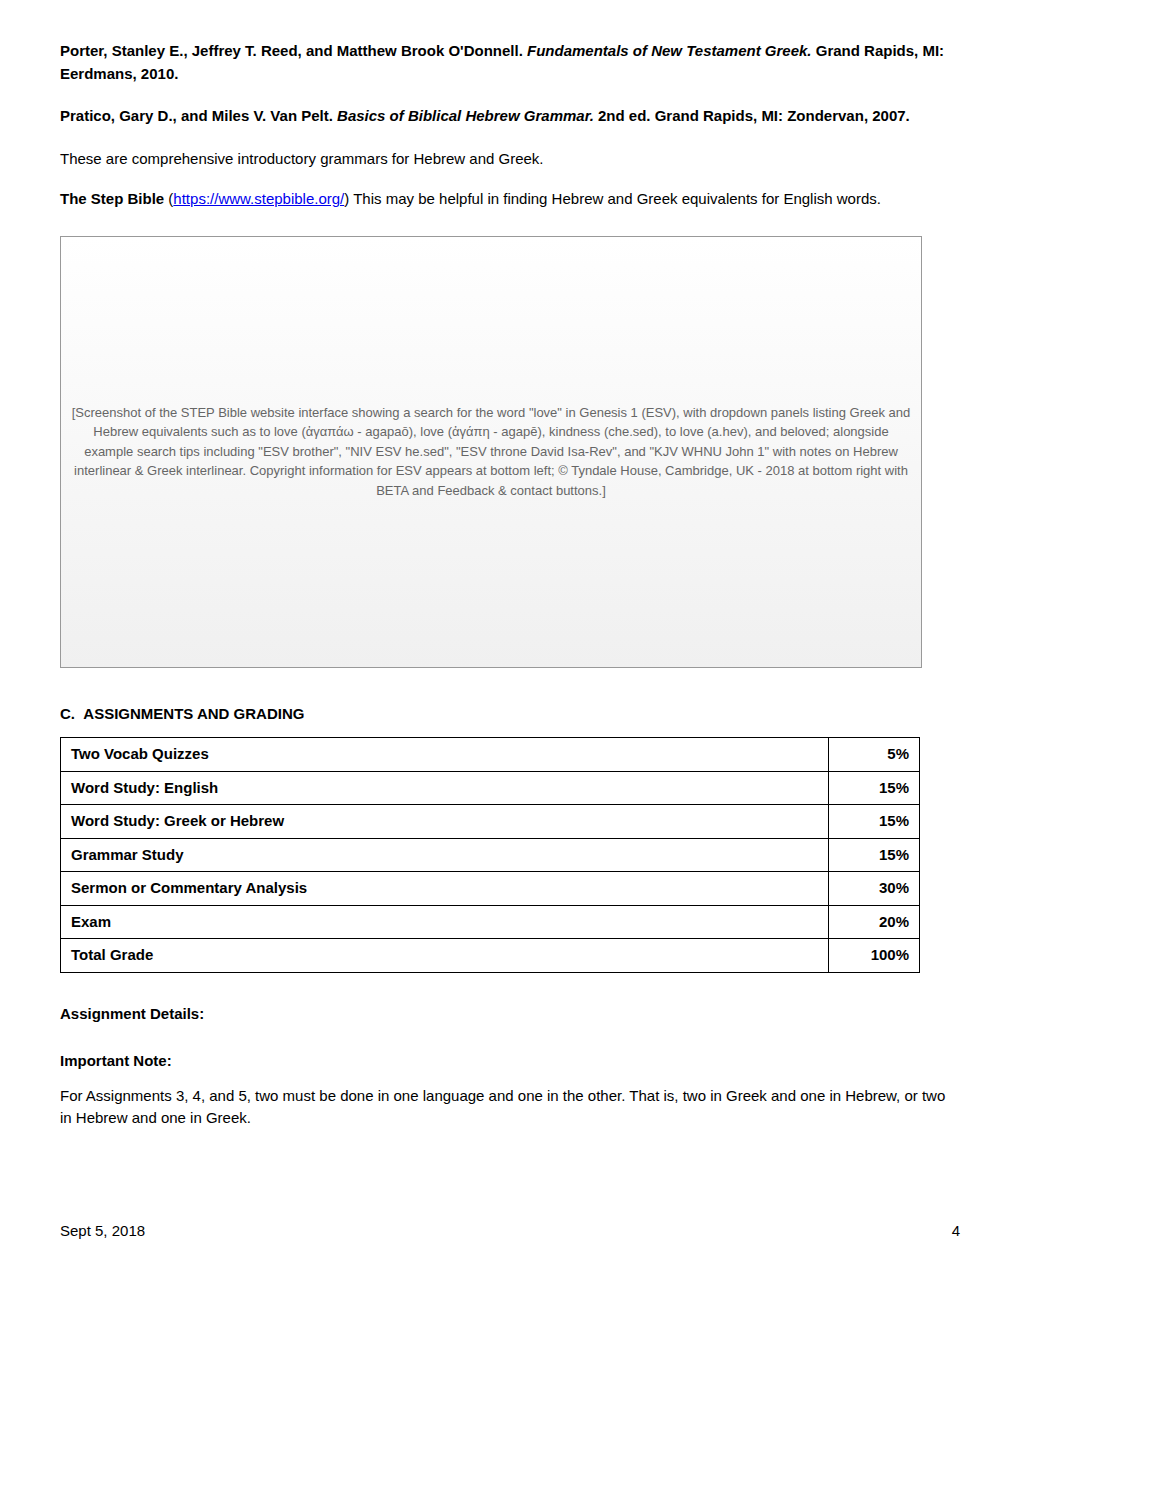Porter, Stanley E., Jeffrey T. Reed, and Matthew Brook O'Donnell. Fundamentals of New Testament Greek. Grand Rapids, MI: Eerdmans, 2010.
Pratico, Gary D., and Miles V. Van Pelt. Basics of Biblical Hebrew Grammar. 2nd ed. Grand Rapids, MI: Zondervan, 2007.
These are comprehensive introductory grammars for Hebrew and Greek.
The Step Bible (https://www.stepbible.org/) This may be helpful in finding Hebrew and Greek equivalents for English words.
[Screenshot of the STEP Bible website interface showing a search for the word "love" in Genesis 1 (ESV), with dropdown panels listing Greek and Hebrew equivalents such as to love (ἀγαπάω - agapaō), love (ἀγάπη - agapē), kindness (che.sed), to love (a.hev), and beloved; alongside example search tips including "ESV brother", "NIV ESV he.sed", "ESV throne David Isa-Rev", and "KJV WHNU John 1" with notes on Hebrew interlinear & Greek interlinear. Copyright information for ESV appears at bottom left; © Tyndale House, Cambridge, UK - 2018 at bottom right with BETA and Feedback & contact buttons.]
C. ASSIGNMENTS AND GRADING
| Two Vocab Quizzes | 5% |
| Word Study: English | 15% |
| Word Study: Greek or Hebrew | 15% |
| Grammar Study | 15% |
| Sermon or Commentary Analysis | 30% |
| Exam | 20% |
| Total Grade | 100% |
Assignment Details:
Important Note:
For Assignments 3, 4, and 5, two must be done in one language and one in the other. That is, two in Greek and one in Hebrew, or two in Hebrew and one in Greek.
Sept 5, 2018 4